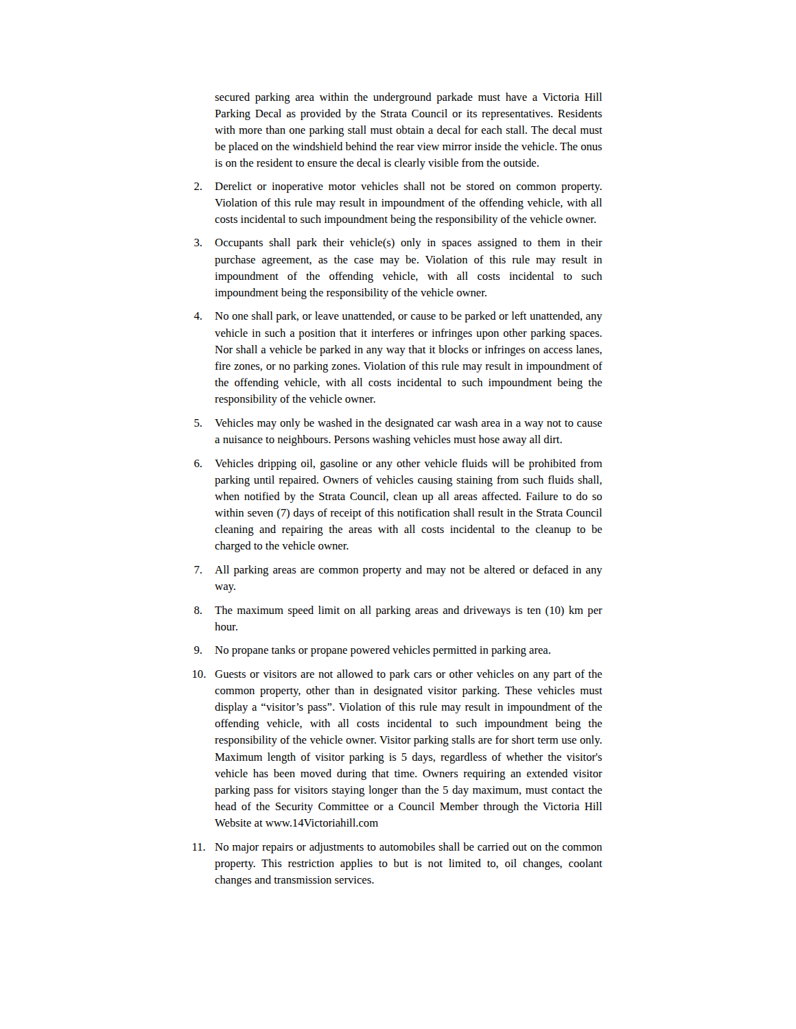secured parking area within the underground parkade must have a Victoria Hill Parking Decal as provided by the Strata Council or its representatives. Residents with more than one parking stall must obtain a decal for each stall. The decal must be placed on the windshield behind the rear view mirror inside the vehicle. The onus is on the resident to ensure the decal is clearly visible from the outside.
Derelict or inoperative motor vehicles shall not be stored on common property. Violation of this rule may result in impoundment of the offending vehicle, with all costs incidental to such impoundment being the responsibility of the vehicle owner.
Occupants shall park their vehicle(s) only in spaces assigned to them in their purchase agreement, as the case may be. Violation of this rule may result in impoundment of the offending vehicle, with all costs incidental to such impoundment being the responsibility of the vehicle owner.
No one shall park, or leave unattended, or cause to be parked or left unattended, any vehicle in such a position that it interferes or infringes upon other parking spaces. Nor shall a vehicle be parked in any way that it blocks or infringes on access lanes, fire zones, or no parking zones. Violation of this rule may result in impoundment of the offending vehicle, with all costs incidental to such impoundment being the responsibility of the vehicle owner.
Vehicles may only be washed in the designated car wash area in a way not to cause a nuisance to neighbours. Persons washing vehicles must hose away all dirt.
Vehicles dripping oil, gasoline or any other vehicle fluids will be prohibited from parking until repaired. Owners of vehicles causing staining from such fluids shall, when notified by the Strata Council, clean up all areas affected. Failure to do so within seven (7) days of receipt of this notification shall result in the Strata Council cleaning and repairing the areas with all costs incidental to the cleanup to be charged to the vehicle owner.
All parking areas are common property and may not be altered or defaced in any way.
The maximum speed limit on all parking areas and driveways is ten (10) km per hour.
No propane tanks or propane powered vehicles permitted in parking area.
Guests or visitors are not allowed to park cars or other vehicles on any part of the common property, other than in designated visitor parking. These vehicles must display a “visitor’s pass”. Violation of this rule may result in impoundment of the offending vehicle, with all costs incidental to such impoundment being the responsibility of the vehicle owner. Visitor parking stalls are for short term use only. Maximum length of visitor parking is 5 days, regardless of whether the visitor's vehicle has been moved during that time. Owners requiring an extended visitor parking pass for visitors staying longer than the 5 day maximum, must contact the head of the Security Committee or a Council Member through the Victoria Hill Website at www.14Victoriahill.com
No major repairs or adjustments to automobiles shall be carried out on the common property. This restriction applies to but is not limited to, oil changes, coolant changes and transmission services.